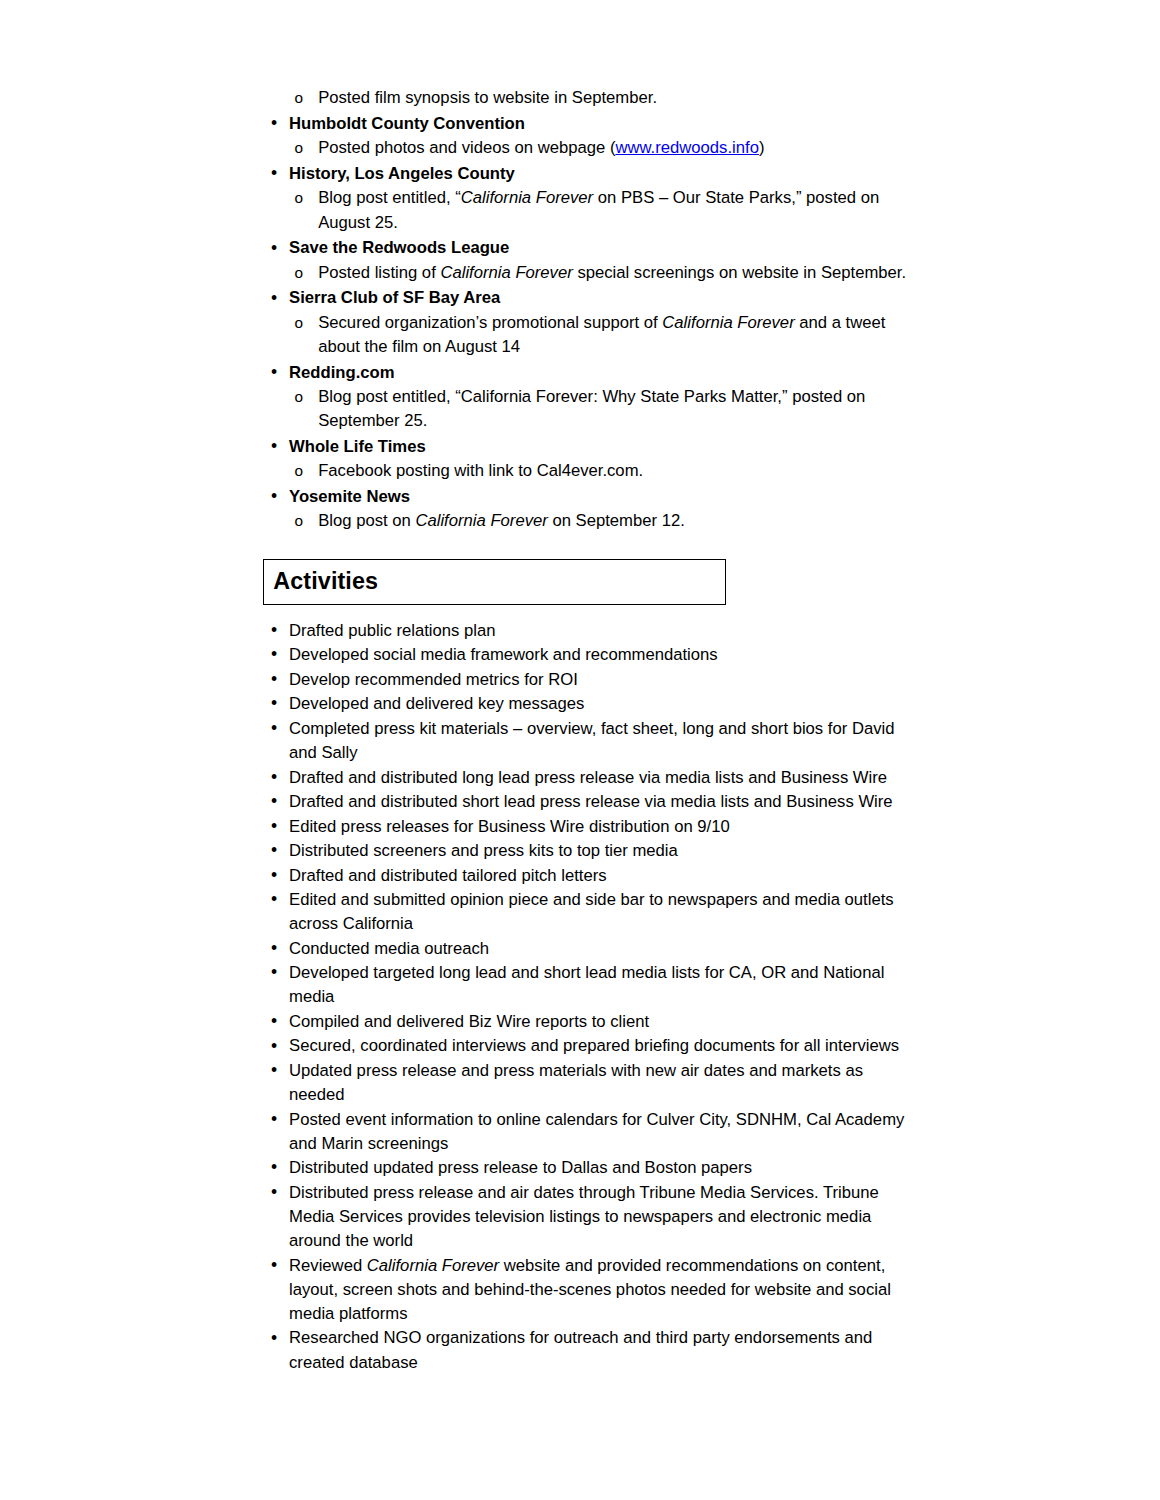Posted film synopsis to website in September.
Humboldt County Convention
Posted photos and videos on webpage (www.redwoods.info)
History, Los Angeles County
Blog post entitled, “California Forever on PBS – Our State Parks,” posted on August 25.
Save the Redwoods League
Posted listing of California Forever special screenings on website in September.
Sierra Club of SF Bay Area
Secured organization’s promotional support of California Forever and a tweet about the film on August 14
Redding.com
Blog post entitled, “California Forever: Why State Parks Matter,” posted on September 25.
Whole Life Times
Facebook posting with link to Cal4ever.com.
Yosemite News
Blog post on California Forever on September 12.
Activities
Drafted public relations plan
Developed social media framework and recommendations
Develop recommended metrics for ROI
Developed and delivered key messages
Completed press kit materials – overview, fact sheet, long and short bios for David and Sally
Drafted and distributed long lead press release via media lists and Business Wire
Drafted and distributed short lead press release via media lists and Business Wire
Edited press releases for Business Wire distribution on 9/10
Distributed screeners and press kits to top tier media
Drafted and distributed tailored pitch letters
Edited and submitted opinion piece and side bar to newspapers and media outlets across California
Conducted media outreach
Developed targeted long lead and short lead media lists for CA, OR and National media
Compiled and delivered Biz Wire reports to client
Secured, coordinated interviews and prepared briefing documents for all interviews
Updated press release and press materials with new air dates and markets as needed
Posted event information to online calendars for Culver City, SDNHM, Cal Academy and Marin screenings
Distributed updated press release to Dallas and Boston papers
Distributed press release and air dates through Tribune Media Services. Tribune Media Services provides television listings to newspapers and electronic media around the world
Reviewed California Forever website and provided recommendations on content, layout, screen shots and behind-the-scenes photos needed for website and social media platforms
Researched NGO organizations for outreach and third party endorsements and created database